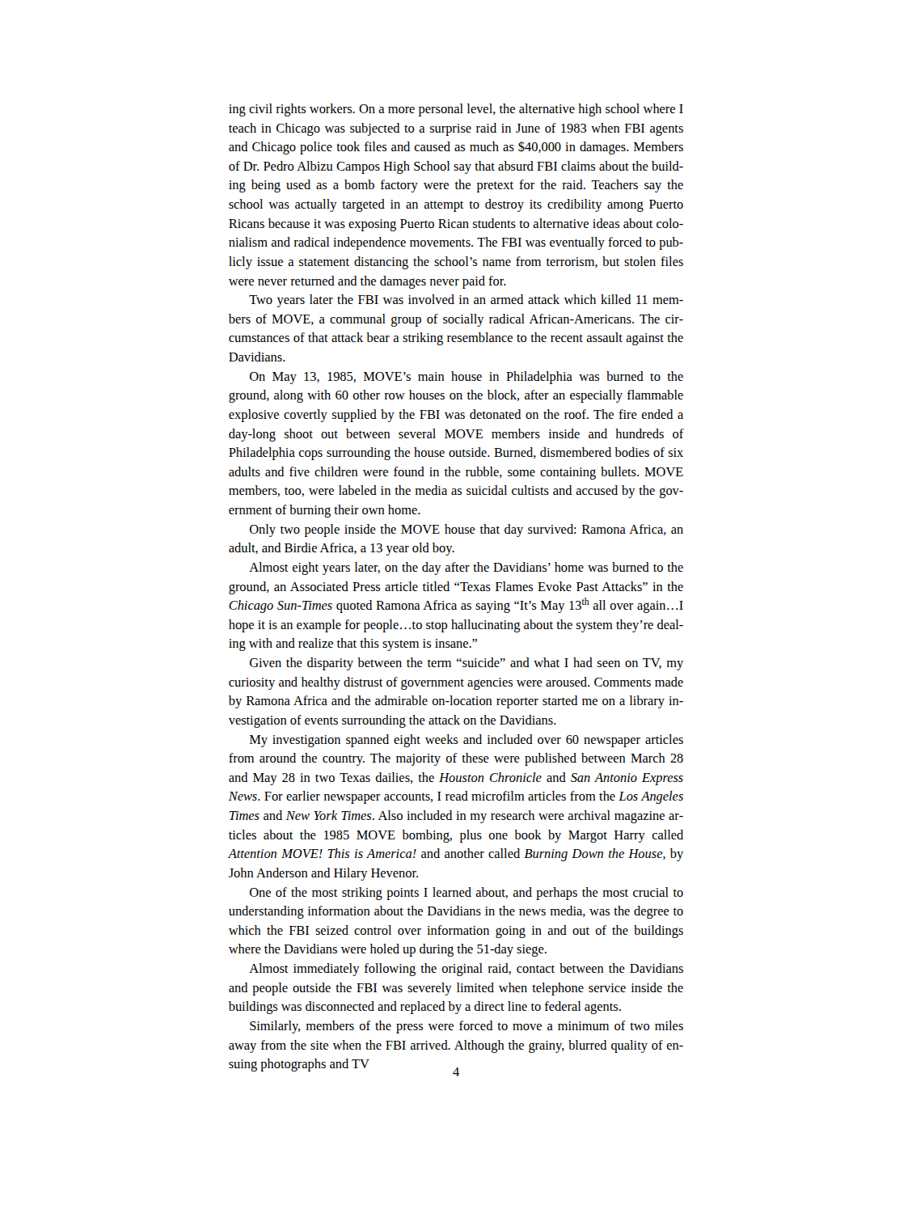ing civil rights workers. On a more personal level, the alternative high school where I teach in Chicago was subjected to a surprise raid in June of 1983 when FBI agents and Chicago police took files and caused as much as $40,000 in damages. Members of Dr. Pedro Albizu Campos High School say that absurd FBI claims about the building being used as a bomb factory were the pretext for the raid. Teachers say the school was actually targeted in an attempt to destroy its credibility among Puerto Ricans because it was exposing Puerto Rican students to alternative ideas about colonialism and radical independence movements. The FBI was eventually forced to publicly issue a statement distancing the school’s name from terrorism, but stolen files were never returned and the damages never paid for.
Two years later the FBI was involved in an armed attack which killed 11 members of MOVE, a communal group of socially radical African-Americans. The circumstances of that attack bear a striking resemblance to the recent assault against the Davidians.
On May 13, 1985, MOVE’s main house in Philadelphia was burned to the ground, along with 60 other row houses on the block, after an especially flammable explosive covertly supplied by the FBI was detonated on the roof. The fire ended a day-long shoot out between several MOVE members inside and hundreds of Philadelphia cops surrounding the house outside. Burned, dismembered bodies of six adults and five children were found in the rubble, some containing bullets. MOVE members, too, were labeled in the media as suicidal cultists and accused by the government of burning their own home.
Only two people inside the MOVE house that day survived: Ramona Africa, an adult, and Birdie Africa, a 13 year old boy.
Almost eight years later, on the day after the Davidians’ home was burned to the ground, an Associated Press article titled “Texas Flames Evoke Past Attacks” in the Chicago Sun-Times quoted Ramona Africa as saying “It’s May 13th all over again…I hope it is an example for people…to stop hallucinating about the system they’re dealing with and realize that this system is insane.”
Given the disparity between the term “suicide” and what I had seen on TV, my curiosity and healthy distrust of government agencies were aroused. Comments made by Ramona Africa and the admirable on-location reporter started me on a library investigation of events surrounding the attack on the Davidians.
My investigation spanned eight weeks and included over 60 newspaper articles from around the country. The majority of these were published between March 28 and May 28 in two Texas dailies, the Houston Chronicle and San Antonio Express News. For earlier newspaper accounts, I read microfilm articles from the Los Angeles Times and New York Times. Also included in my research were archival magazine articles about the 1985 MOVE bombing, plus one book by Margot Harry called Attention MOVE! This is America! and another called Burning Down the House, by John Anderson and Hilary Hevenor.
One of the most striking points I learned about, and perhaps the most crucial to understanding information about the Davidians in the news media, was the degree to which the FBI seized control over information going in and out of the buildings where the Davidians were holed up during the 51-day siege.
Almost immediately following the original raid, contact between the Davidians and people outside the FBI was severely limited when telephone service inside the buildings was disconnected and replaced by a direct line to federal agents.
Similarly, members of the press were forced to move a minimum of two miles away from the site when the FBI arrived. Although the grainy, blurred quality of ensuing photographs and TV
4